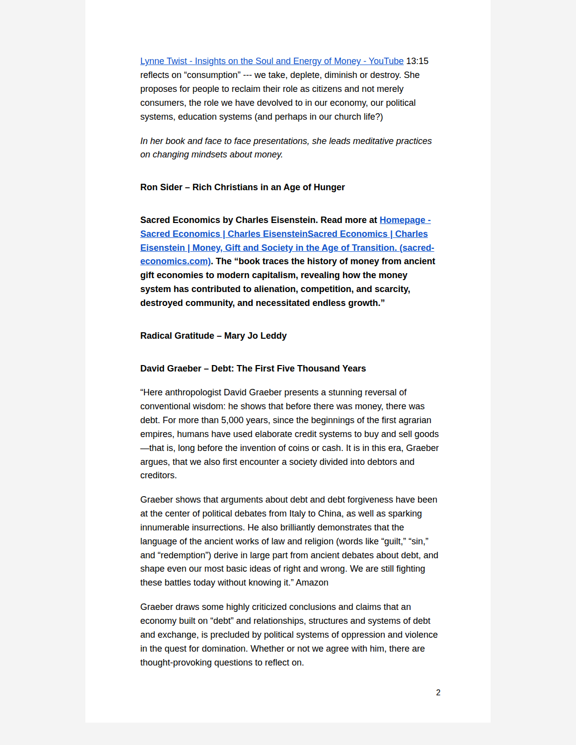Lynne Twist - Insights on the Soul and Energy of Money - YouTube 13:15 reflects on “consumption” --- we take, deplete, diminish or destroy. She proposes for people to reclaim their role as citizens and not merely consumers, the role we have devolved to in our economy, our political systems, education systems (and perhaps in our church life?)
In her book and face to face presentations, she leads meditative practices on changing mindsets about money.
Ron Sider – Rich Christians in an Age of Hunger
Sacred Economics by Charles Eisenstein. Read more at Homepage - Sacred Economics | Charles EisensteinSacred Economics | Charles Eisenstein | Money, Gift and Society in the Age of Transition. (sacred-economics.com). The “book traces the history of money from ancient gift economies to modern capitalism, revealing how the money system has contributed to alienation, competition, and scarcity, destroyed community, and necessitated endless growth.”
Radical Gratitude – Mary Jo Leddy
David Graeber – Debt: The First Five Thousand Years
“Here anthropologist David Graeber presents a stunning reversal of conventional wisdom: he shows that before there was money, there was debt. For more than 5,000 years, since the beginnings of the first agrarian empires, humans have used elaborate credit systems to buy and sell goods—that is, long before the invention of coins or cash. It is in this era, Graeber argues, that we also first encounter a society divided into debtors and creditors.
Graeber shows that arguments about debt and debt forgiveness have been at the center of political debates from Italy to China, as well as sparking innumerable insurrections. He also brilliantly demonstrates that the language of the ancient works of law and religion (words like “guilt,” “sin,” and “redemption”) derive in large part from ancient debates about debt, and shape even our most basic ideas of right and wrong. We are still fighting these battles today without knowing it.” Amazon
Graeber draws some highly criticized conclusions and claims that an economy built on “debt” and relationships, structures and systems of debt and exchange, is precluded by political systems of oppression and violence in the quest for domination. Whether or not we agree with him, there are thought-provoking questions to reflect on.
2